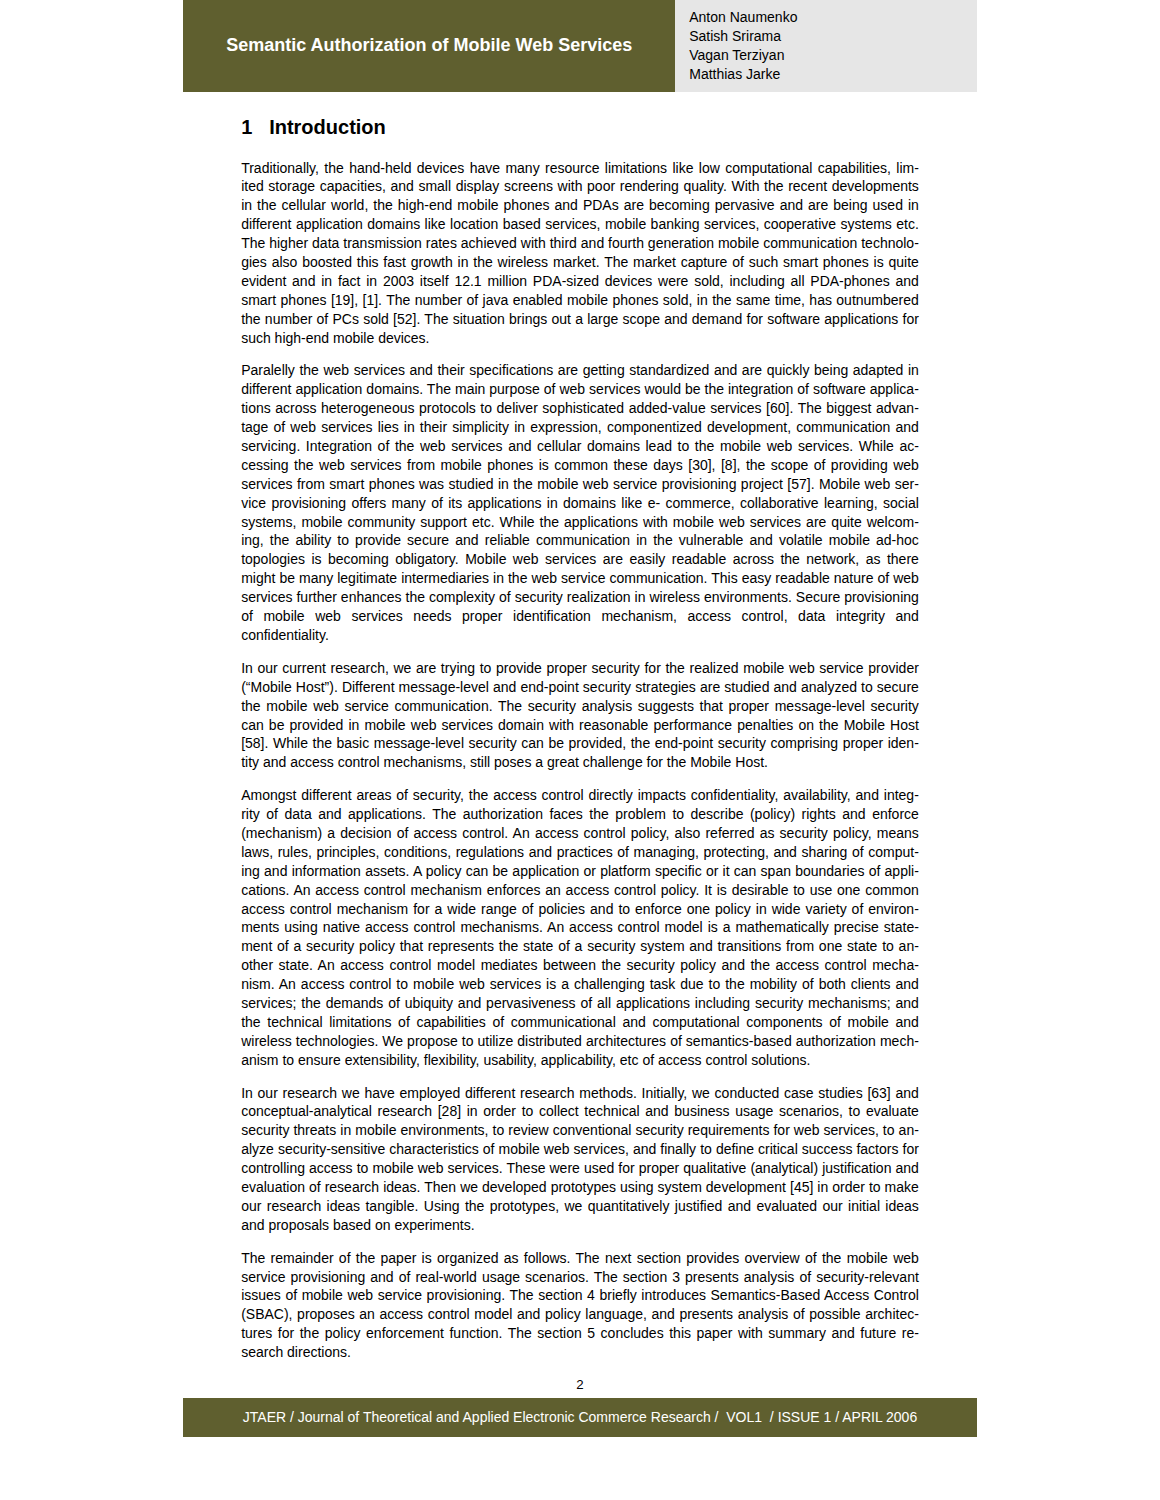Semantic Authorization of Mobile Web Services
Anton Naumenko
Satish Srirama
Vagan Terziyan
Matthias Jarke
1 Introduction
Traditionally, the hand-held devices have many resource limitations like low computational capabilities, limited storage capacities, and small display screens with poor rendering quality. With the recent developments in the cellular world, the high-end mobile phones and PDAs are becoming pervasive and are being used in different application domains like location based services, mobile banking services, cooperative systems etc. The higher data transmission rates achieved with third and fourth generation mobile communication technologies also boosted this fast growth in the wireless market. The market capture of such smart phones is quite evident and in fact in 2003 itself 12.1 million PDA-sized devices were sold, including all PDA-phones and smart phones [19], [1]. The number of java enabled mobile phones sold, in the same time, has outnumbered the number of PCs sold [52]. The situation brings out a large scope and demand for software applications for such high-end mobile devices.
Paralelly the web services and their specifications are getting standardized and are quickly being adapted in different application domains. The main purpose of web services would be the integration of software applications across heterogeneous protocols to deliver sophisticated added-value services [60]. The biggest advantage of web services lies in their simplicity in expression, componentized development, communication and servicing. Integration of the web services and cellular domains lead to the mobile web services. While accessing the web services from mobile phones is common these days [30], [8], the scope of providing web services from smart phones was studied in the mobile web service provisioning project [57]. Mobile web service provisioning offers many of its applications in domains like e- commerce, collaborative learning, social systems, mobile community support etc. While the applications with mobile web services are quite welcoming, the ability to provide secure and reliable communication in the vulnerable and volatile mobile ad-hoc topologies is becoming obligatory. Mobile web services are easily readable across the network, as there might be many legitimate intermediaries in the web service communication. This easy readable nature of web services further enhances the complexity of security realization in wireless environments. Secure provisioning of mobile web services needs proper identification mechanism, access control, data integrity and confidentiality.
In our current research, we are trying to provide proper security for the realized mobile web service provider (“Mobile Host”). Different message-level and end-point security strategies are studied and analyzed to secure the mobile web service communication. The security analysis suggests that proper message-level security can be provided in mobile web services domain with reasonable performance penalties on the Mobile Host [58]. While the basic message-level security can be provided, the end-point security comprising proper identity and access control mechanisms, still poses a great challenge for the Mobile Host.
Amongst different areas of security, the access control directly impacts confidentiality, availability, and integrity of data and applications. The authorization faces the problem to describe (policy) rights and enforce (mechanism) a decision of access control. An access control policy, also referred as security policy, means laws, rules, principles, conditions, regulations and practices of managing, protecting, and sharing of computing and information assets. A policy can be application or platform specific or it can span boundaries of applications. An access control mechanism enforces an access control policy. It is desirable to use one common access control mechanism for a wide range of policies and to enforce one policy in wide variety of environments using native access control mechanisms. An access control model is a mathematically precise statement of a security policy that represents the state of a security system and transitions from one state to another state. An access control model mediates between the security policy and the access control mechanism. An access control to mobile web services is a challenging task due to the mobility of both clients and services; the demands of ubiquity and pervasiveness of all applications including security mechanisms; and the technical limitations of capabilities of communicational and computational components of mobile and wireless technologies. We propose to utilize distributed architectures of semantics-based authorization mechanism to ensure extensibility, flexibility, usability, applicability, etc of access control solutions.
In our research we have employed different research methods. Initially, we conducted case studies [63] and conceptual-analytical research [28] in order to collect technical and business usage scenarios, to evaluate security threats in mobile environments, to review conventional security requirements for web services, to analyze security-sensitive characteristics of mobile web services, and finally to define critical success factors for controlling access to mobile web services. These were used for proper qualitative (analytical) justification and evaluation of research ideas. Then we developed prototypes using system development [45] in order to make our research ideas tangible. Using the prototypes, we quantitatively justified and evaluated our initial ideas and proposals based on experiments.
The remainder of the paper is organized as follows. The next section provides overview of the mobile web service provisioning and of real-world usage scenarios. The section 3 presents analysis of security-relevant issues of mobile web service provisioning. The section 4 briefly introduces Semantics-Based Access Control (SBAC), proposes an access control model and policy language, and presents analysis of possible architectures for the policy enforcement function. The section 5 concludes this paper with summary and future research directions.
2
JTAER / Journal of Theoretical and Applied Electronic Commerce Research / VOL1 / ISSUE 1 / APRIL 2006